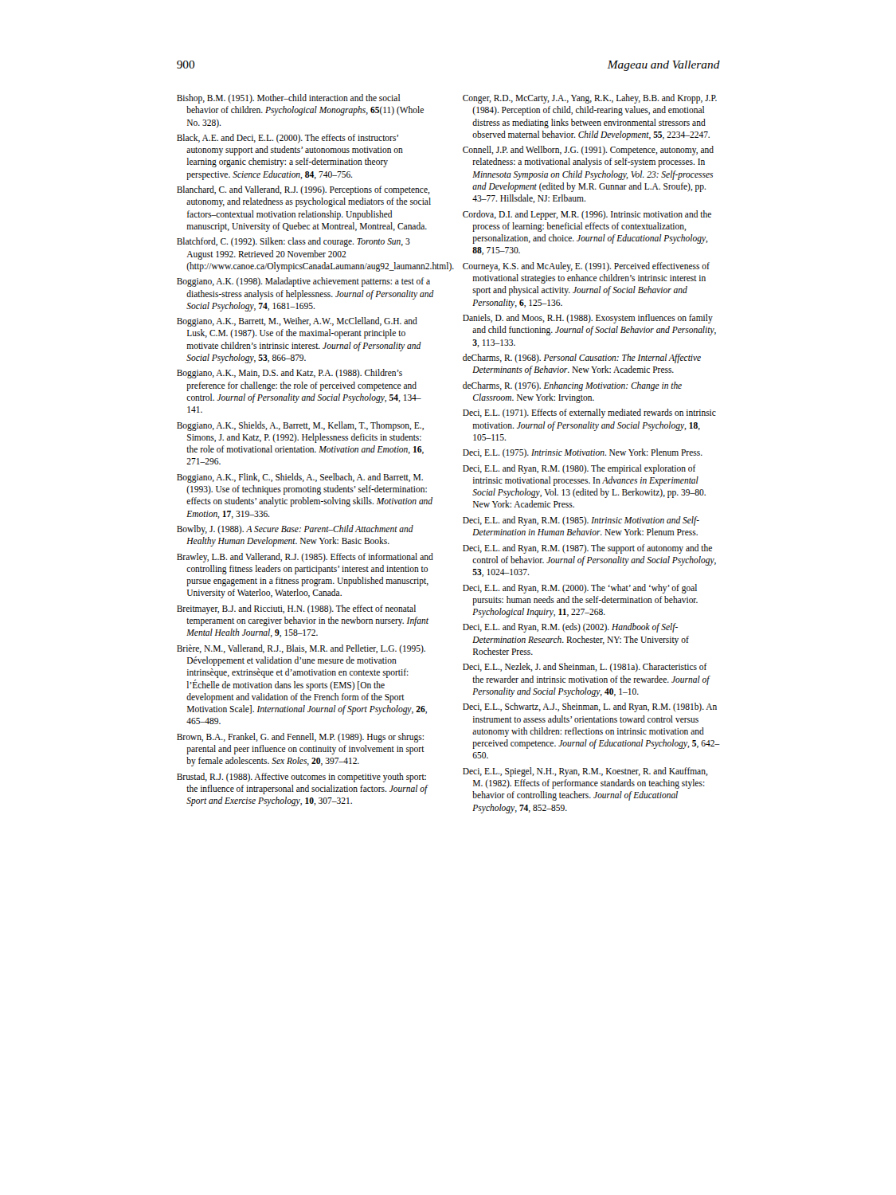900 Mageau and Vallerand
Bishop, B.M. (1951). Mother–child interaction and the social behavior of children. Psychological Monographs, 65(11) (Whole No. 328).
Black, A.E. and Deci, E.L. (2000). The effects of instructors’ autonomy support and students’ autonomous motivation on learning organic chemistry: a self-determination theory perspective. Science Education, 84, 740–756.
Blanchard, C. and Vallerand, R.J. (1996). Perceptions of competence, autonomy, and relatedness as psychological mediators of the social factors–contextual motivation relationship. Unpublished manuscript, University of Quebec at Montreal, Montreal, Canada.
Blatchford, C. (1992). Silken: class and courage. Toronto Sun, 3 August 1992. Retrieved 20 November 2002 (http://www.canoe.ca/OlympicsCanadaLaumann/aug92_laumann2.html).
Boggiano, A.K. (1998). Maladaptive achievement patterns: a test of a diathesis-stress analysis of helplessness. Journal of Personality and Social Psychology, 74, 1681–1695.
Boggiano, A.K., Barrett, M., Weiher, A.W., McClelland, G.H. and Lusk, C.M. (1987). Use of the maximal-operant principle to motivate children’s intrinsic interest. Journal of Personality and Social Psychology, 53, 866–879.
Boggiano, A.K., Main, D.S. and Katz, P.A. (1988). Children’s preference for challenge: the role of perceived competence and control. Journal of Personality and Social Psychology, 54, 134–141.
Boggiano, A.K., Shields, A., Barrett, M., Kellam, T., Thompson, E., Simons, J. and Katz, P. (1992). Helplessness deficits in students: the role of motivational orientation. Motivation and Emotion, 16, 271–296.
Boggiano, A.K., Flink, C., Shields, A., Seelbach, A. and Barrett, M. (1993). Use of techniques promoting students’ self-determination: effects on students’ analytic problem-solving skills. Motivation and Emotion, 17, 319–336.
Bowlby, J. (1988). A Secure Base: Parent–Child Attachment and Healthy Human Development. New York: Basic Books.
Brawley, L.B. and Vallerand, R.J. (1985). Effects of informational and controlling fitness leaders on participants’ interest and intention to pursue engagement in a fitness program. Unpublished manuscript, University of Waterloo, Waterloo, Canada.
Breitmayer, B.J. and Ricciuti, H.N. (1988). The effect of neonatal temperament on caregiver behavior in the newborn nursery. Infant Mental Health Journal, 9, 158–172.
Brière, N.M., Vallerand, R.J., Blais, M.R. and Pelletier, L.G. (1995). Développement et validation d’une mesure de motivation intrinsèque, extrinsèque et d’amotivation en contexte sportif: l’Échelle de motivation dans les sports (EMS) [On the development and validation of the French form of the Sport Motivation Scale]. International Journal of Sport Psychology, 26, 465–489.
Brown, B.A., Frankel, G. and Fennell, M.P. (1989). Hugs or shrugs: parental and peer influence on continuity of involvement in sport by female adolescents. Sex Roles, 20, 397–412.
Brustad, R.J. (1988). Affective outcomes in competitive youth sport: the influence of intrapersonal and socialization factors. Journal of Sport and Exercise Psychology, 10, 307–321.
Conger, R.D., McCarty, J.A., Yang, R.K., Lahey, B.B. and Kropp, J.P. (1984). Perception of child, child-rearing values, and emotional distress as mediating links between environmental stressors and observed maternal behavior. Child Development, 55, 2234–2247.
Connell, J.P. and Wellborn, J.G. (1991). Competence, autonomy, and relatedness: a motivational analysis of self-system processes. In Minnesota Symposia on Child Psychology, Vol. 23: Self-processes and Development (edited by M.R. Gunnar and L.A. Sroufe), pp. 43–77. Hillsdale, NJ: Erlbaum.
Cordova, D.I. and Lepper, M.R. (1996). Intrinsic motivation and the process of learning: beneficial effects of contextualization, personalization, and choice. Journal of Educational Psychology, 88, 715–730.
Courneya, K.S. and McAuley, E. (1991). Perceived effectiveness of motivational strategies to enhance children’s intrinsic interest in sport and physical activity. Journal of Social Behavior and Personality, 6, 125–136.
Daniels, D. and Moos, R.H. (1988). Exosystem influences on family and child functioning. Journal of Social Behavior and Personality, 3, 113–133.
deCharms, R. (1968). Personal Causation: The Internal Affective Determinants of Behavior. New York: Academic Press.
deCharms, R. (1976). Enhancing Motivation: Change in the Classroom. New York: Irvington.
Deci, E.L. (1971). Effects of externally mediated rewards on intrinsic motivation. Journal of Personality and Social Psychology, 18, 105–115.
Deci, E.L. (1975). Intrinsic Motivation. New York: Plenum Press.
Deci, E.L. and Ryan, R.M. (1980). The empirical exploration of intrinsic motivational processes. In Advances in Experimental Social Psychology, Vol. 13 (edited by L. Berkowitz), pp. 39–80. New York: Academic Press.
Deci, E.L. and Ryan, R.M. (1985). Intrinsic Motivation and Self-Determination in Human Behavior. New York: Plenum Press.
Deci, E.L. and Ryan, R.M. (1987). The support of autonomy and the control of behavior. Journal of Personality and Social Psychology, 53, 1024–1037.
Deci, E.L. and Ryan, R.M. (2000). The ‘what’ and ‘why’ of goal pursuits: human needs and the self-determination of behavior. Psychological Inquiry, 11, 227–268.
Deci, E.L. and Ryan, R.M. (eds) (2002). Handbook of Self-Determination Research. Rochester, NY: The University of Rochester Press.
Deci, E.L., Nezlek, J. and Sheinman, L. (1981a). Characteristics of the rewarder and intrinsic motivation of the rewardee. Journal of Personality and Social Psychology, 40, 1–10.
Deci, E.L., Schwartz, A.J., Sheinman, L. and Ryan, R.M. (1981b). An instrument to assess adults’ orientations toward control versus autonomy with children: reflections on intrinsic motivation and perceived competence. Journal of Educational Psychology, 5, 642–650.
Deci, E.L., Spiegel, N.H., Ryan, R.M., Koestner, R. and Kauffman, M. (1982). Effects of performance standards on teaching styles: behavior of controlling teachers. Journal of Educational Psychology, 74, 852–859.